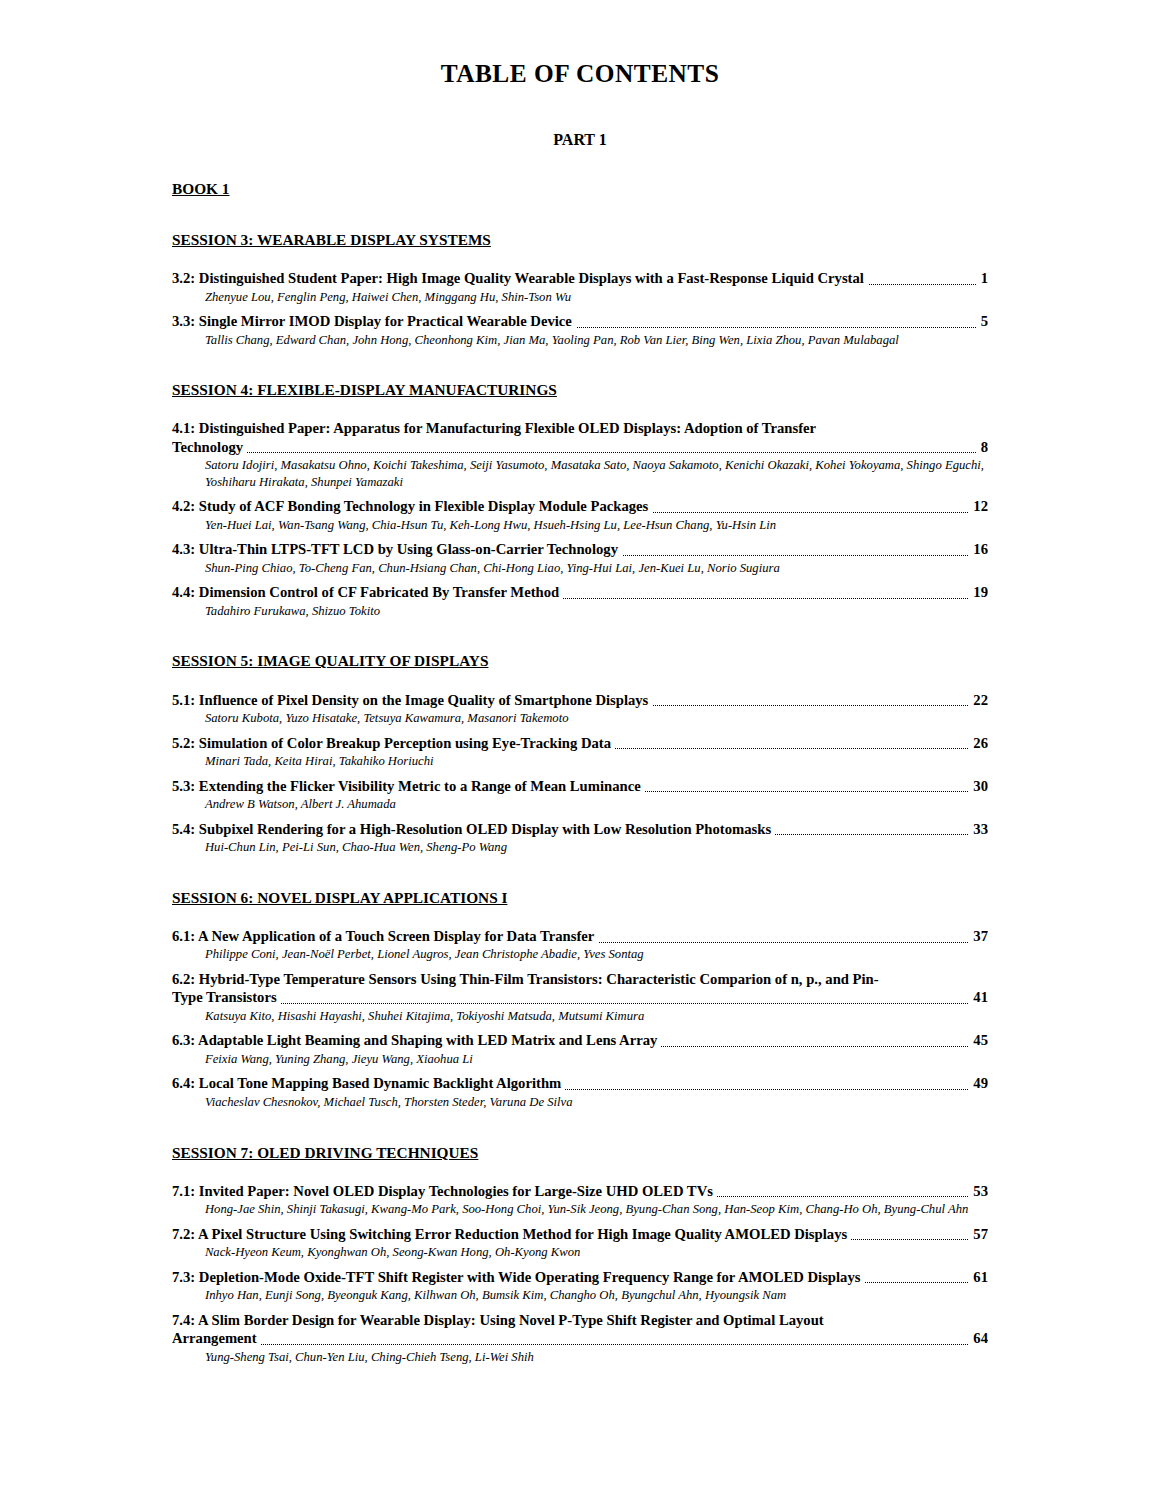TABLE OF CONTENTS
PART 1
BOOK 1
SESSION 3: WEARABLE DISPLAY SYSTEMS
1 3.2: Distinguished Student Paper: High Image Quality Wearable Displays with a Fast-Response Liquid Crystal Zhenyue Lou, Fenglin Peng, Haiwei Chen, Minggang Hu, Shin-Tson Wu
5 3.3: Single Mirror IMOD Display for Practical Wearable Device Tallis Chang, Edward Chan, John Hong, Cheonhong Kim, Jian Ma, Yaoling Pan, Rob Van Lier, Bing Wen, Lixia Zhou, Pavan Mulabagal
SESSION 4: FLEXIBLE-DISPLAY MANUFACTURINGS
4.1: Distinguished Paper: Apparatus for Manufacturing Flexible OLED Displays: Adoption of Transfer 8 Technology Satoru Idojiri, Masakatsu Ohno, Koichi Takeshima, Seiji Yasumoto, Masataka Sato, Naoya Sakamoto, Kenichi Okazaki, Kohei Yokoyama, Shingo Eguchi, Yoshiharu Hirakata, Shunpei Yamazaki
12 4.2: Study of ACF Bonding Technology in Flexible Display Module Packages Yen-Huei Lai, Wan-Tsang Wang, Chia-Hsun Tu, Keh-Long Hwu, Hsueh-Hsing Lu, Lee-Hsun Chang, Yu-Hsin Lin
16 4.3: Ultra-Thin LTPS-TFT LCD by Using Glass-on-Carrier Technology Shun-Ping Chiao, To-Cheng Fan, Chun-Hsiang Chan, Chi-Hong Liao, Ying-Hui Lai, Jen-Kuei Lu, Norio Sugiura
19 4.4: Dimension Control of CF Fabricated By Transfer Method Tadahiro Furukawa, Shizuo Tokito
SESSION 5: IMAGE QUALITY OF DISPLAYS
22 5.1: Influence of Pixel Density on the Image Quality of Smartphone Displays Satoru Kubota, Yuzo Hisatake, Tetsuya Kawamura, Masanori Takemoto
26 5.2: Simulation of Color Breakup Perception using Eye-Tracking Data Minari Tada, Keita Hirai, Takahiko Horiuchi
30 5.3: Extending the Flicker Visibility Metric to a Range of Mean Luminance Andrew B Watson, Albert J. Ahumada
33 5.4: Subpixel Rendering for a High-Resolution OLED Display with Low Resolution Photomasks Hui-Chun Lin, Pei-Li Sun, Chao-Hua Wen, Sheng-Po Wang
SESSION 6: NOVEL DISPLAY APPLICATIONS I
37 6.1: A New Application of a Touch Screen Display for Data Transfer Philippe Coni, Jean-Noël Perbet, Lionel Augros, Jean Christophe Abadie, Yves Sontag
6.2: Hybrid-Type Temperature Sensors Using Thin-Film Transistors: Characteristic Comparion of n, p., and Pin- 41 Type Transistors Katsuya Kito, Hisashi Hayashi, Shuhei Kitajima, Tokiyoshi Matsuda, Mutsumi Kimura
45 6.3: Adaptable Light Beaming and Shaping with LED Matrix and Lens Array Feixia Wang, Yuning Zhang, Jieyu Wang, Xiaohua Li
49 6.4: Local Tone Mapping Based Dynamic Backlight Algorithm Viacheslav Chesnokov, Michael Tusch, Thorsten Steder, Varuna De Silva
SESSION 7: OLED DRIVING TECHNIQUES
53 7.1: Invited Paper: Novel OLED Display Technologies for Large-Size UHD OLED TVs Hong-Jae Shin, Shinji Takasugi, Kwang-Mo Park, Soo-Hong Choi, Yun-Sik Jeong, Byung-Chan Song, Han-Seop Kim, Chang-Ho Oh, Byung-Chul Ahn
57 7.2: A Pixel Structure Using Switching Error Reduction Method for High Image Quality AMOLED Displays Nack-Hyeon Keum, Kyonghwan Oh, Seong-Kwan Hong, Oh-Kyong Kwon
61 7.3: Depletion-Mode Oxide-TFT Shift Register with Wide Operating Frequency Range for AMOLED Displays Inhyo Han, Eunji Song, Byeonguk Kang, Kilhwan Oh, Bumsik Kim, Changho Oh, Byungchul Ahn, Hyoungsik Nam
7.4: A Slim Border Design for Wearable Display: Using Novel P-Type Shift Register and Optimal Layout 64 Arrangement Yung-Sheng Tsai, Chun-Yen Liu, Ching-Chieh Tseng, Li-Wei Shih